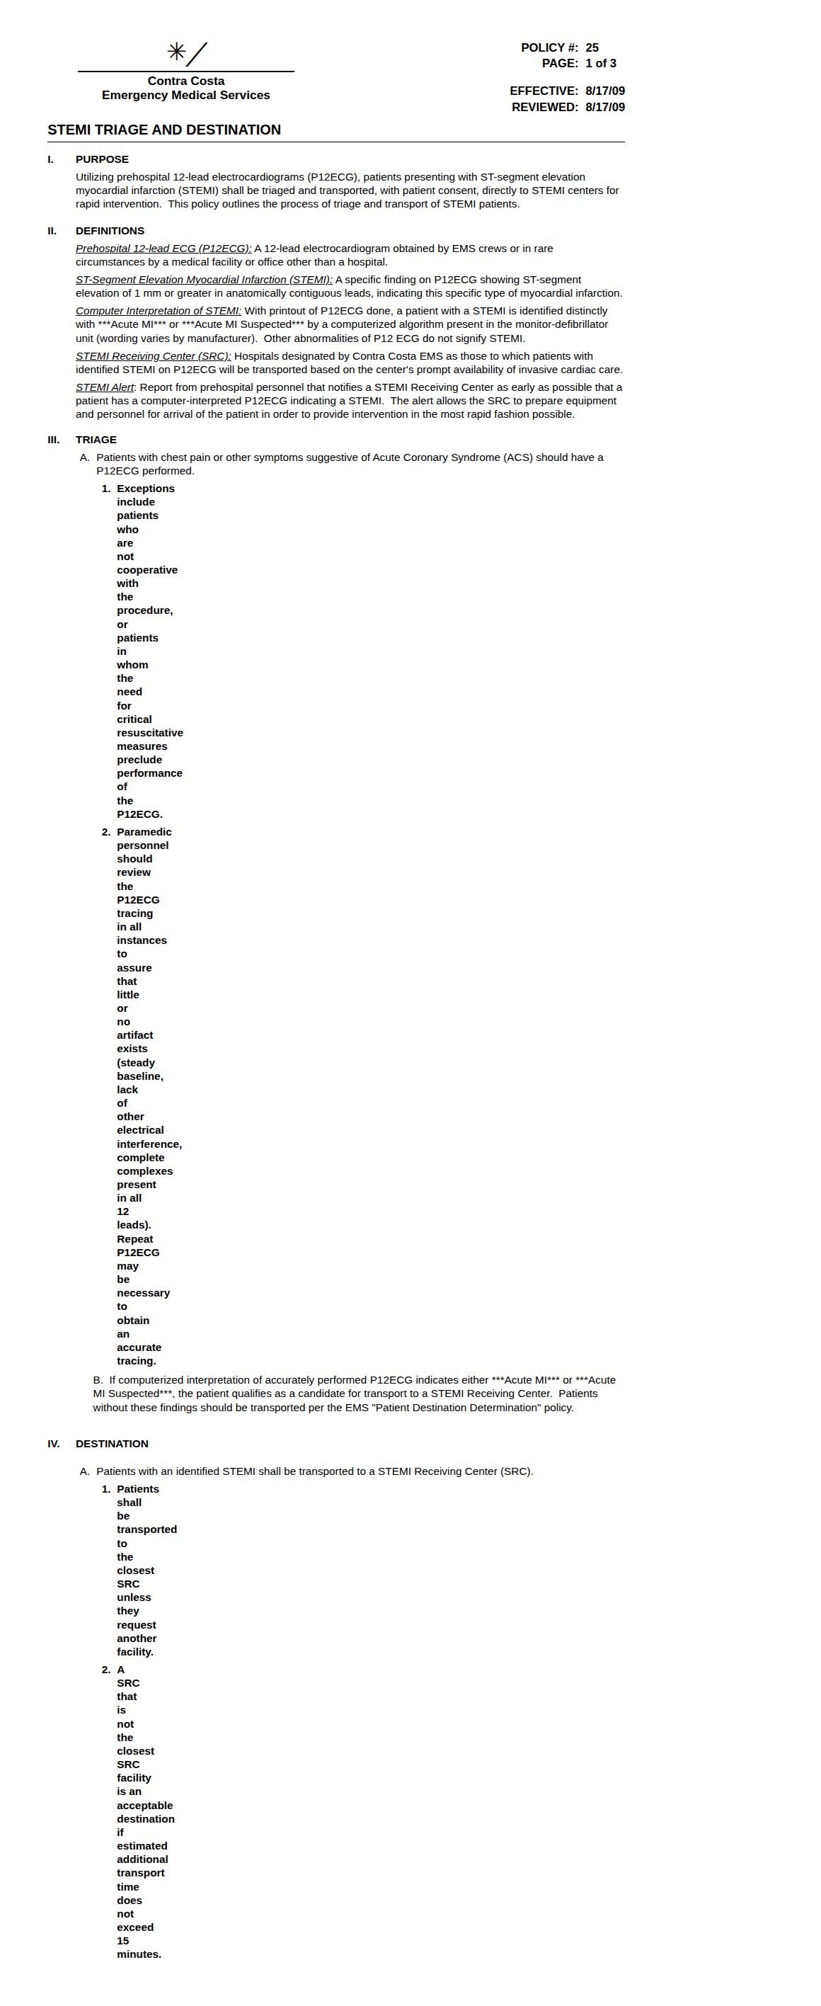✳⟋
Contra Costa
Emergency Medical Services
| POLICY #: | 25 |
| PAGE: | 1 of 3 |
| EFFECTIVE: | 8/17/09 |
| REVIEWED: | 8/17/09 |
STEMI TRIAGE AND DESTINATION
I.
PURPOSE
Utilizing prehospital 12-lead electrocardiograms (P12ECG), patients presenting with ST-segment elevation myocardial infarction (STEMI) shall be triaged and transported, with patient consent, directly to STEMI centers for rapid intervention. This policy outlines the process of triage and transport of STEMI patients.
II.
DEFINITIONS
Prehospital 12-lead ECG (P12ECG): A 12-lead electrocardiogram obtained by EMS crews or in rare circumstances by a medical facility or office other than a hospital.
ST-Segment Elevation Myocardial Infarction (STEMI): A specific finding on P12ECG showing ST-segment elevation of 1 mm or greater in anatomically contiguous leads, indicating this specific type of myocardial infarction.
Computer Interpretation of STEMI: With printout of P12ECG done, a patient with a STEMI is identified distinctly with ***Acute MI*** or ***Acute MI Suspected*** by a computerized algorithm present in the monitor-defibrillator unit (wording varies by manufacturer). Other abnormalities of P12 ECG do not signify STEMI.
STEMI Receiving Center (SRC): Hospitals designated by Contra Costa EMS as those to which patients with identified STEMI on P12ECG will be transported based on the center's prompt availability of invasive cardiac care.
STEMI Alert: Report from prehospital personnel that notifies a STEMI Receiving Center as early as possible that a patient has a computer-interpreted P12ECG indicating a STEMI. The alert allows the SRC to prepare equipment and personnel for arrival of the patient in order to provide intervention in the most rapid fashion possible.
III.
TRIAGE
Patients with chest pain or other symptoms suggestive of Acute Coronary Syndrome (ACS) should have a P12ECG performed.
Exceptions include patients who are not cooperative with the procedure, or patients in whom the need for critical resuscitative measures preclude performance of the P12ECG.
Paramedic personnel should review the P12ECG tracing in all instances to assure that little or no artifact exists (steady baseline, lack of other electrical interference, complete complexes present in all 12 leads). Repeat P12ECG may be necessary to obtain an accurate tracing.
B. If computerized interpretation of accurately performed P12ECG indicates either ***Acute MI*** or ***Acute MI Suspected***, the patient qualifies as a candidate for transport to a STEMI Receiving Center. Patients without these findings should be transported per the EMS "Patient Destination Determination" policy.
IV.
DESTINATION
Patients with an identified STEMI shall be transported to a STEMI Receiving Center (SRC).
Patients shall be transported to the closest SRC unless they request another facility.
A SRC that is not the closest SRC facility is an acceptable destination if estimated additional transport time does not exceed 15 minutes.